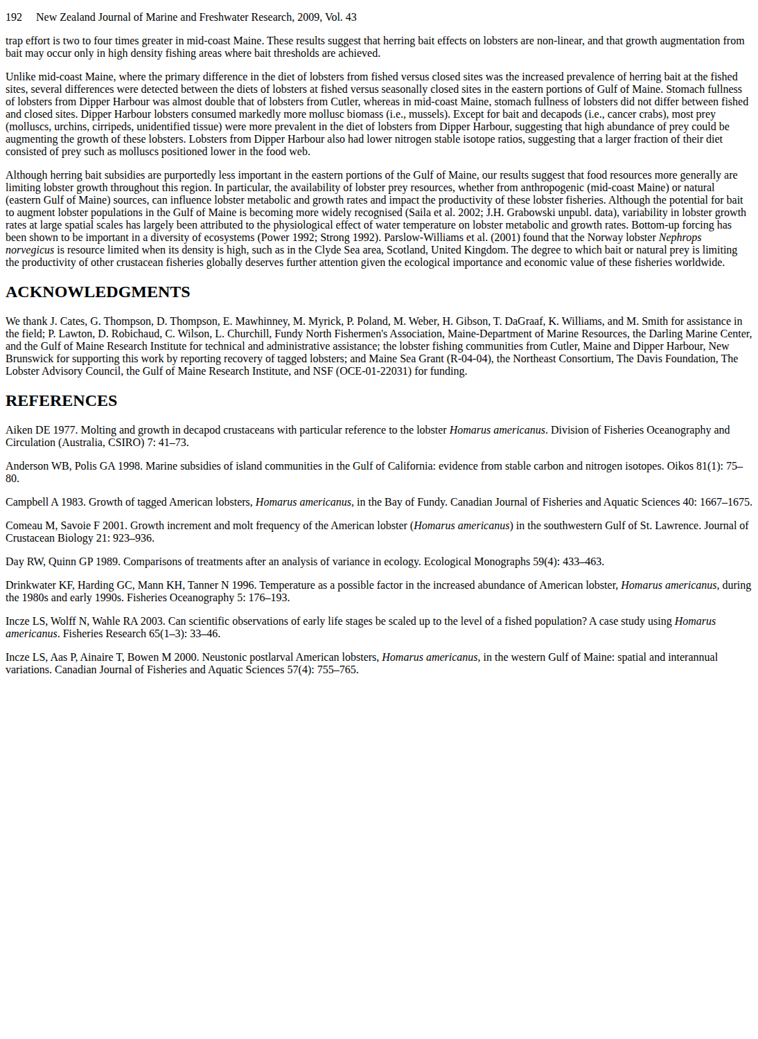192 New Zealand Journal of Marine and Freshwater Research, 2009, Vol. 43
trap effort is two to four times greater in mid-coast Maine. These results suggest that herring bait effects on lobsters are non-linear, and that growth augmentation from bait may occur only in high density fishing areas where bait thresholds are achieved.
Unlike mid-coast Maine, where the primary difference in the diet of lobsters from fished versus closed sites was the increased prevalence of herring bait at the fished sites, several differences were detected between the diets of lobsters at fished versus seasonally closed sites in the eastern portions of Gulf of Maine. Stomach fullness of lobsters from Dipper Harbour was almost double that of lobsters from Cutler, whereas in mid-coast Maine, stomach fullness of lobsters did not differ between fished and closed sites. Dipper Harbour lobsters consumed markedly more mollusc biomass (i.e., mussels). Except for bait and decapods (i.e., cancer crabs), most prey (molluscs, urchins, cirripeds, unidentified tissue) were more prevalent in the diet of lobsters from Dipper Harbour, suggesting that high abundance of prey could be augmenting the growth of these lobsters. Lobsters from Dipper Harbour also had lower nitrogen stable isotope ratios, suggesting that a larger fraction of their diet consisted of prey such as molluscs positioned lower in the food web.
Although herring bait subsidies are purportedly less important in the eastern portions of the Gulf of Maine, our results suggest that food resources more generally are limiting lobster growth throughout this region. In particular, the availability of lobster prey resources, whether from anthropogenic (mid-coast Maine) or natural (eastern Gulf of Maine) sources, can influence lobster metabolic and growth rates and impact the productivity of these lobster fisheries. Although the potential for bait to augment lobster populations in the Gulf of Maine is becoming more widely recognised (Saila et al. 2002; J.H. Grabowski unpubl. data), variability in lobster growth rates at large spatial scales has largely been attributed to the physiological effect of water temperature on lobster metabolic and growth rates. Bottom-up forcing has been shown to be important in a diversity of ecosystems (Power 1992; Strong 1992). Parslow-Williams et al. (2001) found that the Norway lobster Nephrops norvegicus is resource limited when its density is high, such as in the Clyde Sea area, Scotland, United Kingdom. The degree to which bait or natural prey is limiting the productivity of other crustacean fisheries globally deserves further attention given the ecological importance and economic value of these fisheries worldwide.
ACKNOWLEDGMENTS
We thank J. Cates, G. Thompson, D. Thompson, E. Mawhinney, M. Myrick, P. Poland, M. Weber, H. Gibson, T. DaGraaf, K. Williams, and M. Smith for assistance in the field; P. Lawton, D. Robichaud, C. Wilson, L. Churchill, Fundy North Fishermen's Association, Maine-Department of Marine Resources, the Darling Marine Center, and the Gulf of Maine Research Institute for technical and administrative assistance; the lobster fishing communities from Cutler, Maine and Dipper Harbour, New Brunswick for supporting this work by reporting recovery of tagged lobsters; and Maine Sea Grant (R-04-04), the Northeast Consortium, The Davis Foundation, The Lobster Advisory Council, the Gulf of Maine Research Institute, and NSF (OCE-01-22031) for funding.
REFERENCES
Aiken DE 1977. Molting and growth in decapod crustaceans with particular reference to the lobster Homarus americanus. Division of Fisheries Oceanography and Circulation (Australia, CSIRO) 7: 41–73.
Anderson WB, Polis GA 1998. Marine subsidies of island communities in the Gulf of California: evidence from stable carbon and nitrogen isotopes. Oikos 81(1): 75–80.
Campbell A 1983. Growth of tagged American lobsters, Homarus americanus, in the Bay of Fundy. Canadian Journal of Fisheries and Aquatic Sciences 40: 1667–1675.
Comeau M, Savoie F 2001. Growth increment and molt frequency of the American lobster (Homarus americanus) in the southwestern Gulf of St. Lawrence. Journal of Crustacean Biology 21: 923–936.
Day RW, Quinn GP 1989. Comparisons of treatments after an analysis of variance in ecology. Ecological Monographs 59(4): 433–463.
Drinkwater KF, Harding GC, Mann KH, Tanner N 1996. Temperature as a possible factor in the increased abundance of American lobster, Homarus americanus, during the 1980s and early 1990s. Fisheries Oceanography 5: 176–193.
Incze LS, Wolff N, Wahle RA 2003. Can scientific observations of early life stages be scaled up to the level of a fished population? A case study using Homarus americanus. Fisheries Research 65(1–3): 33–46.
Incze LS, Aas P, Ainaire T, Bowen M 2000. Neustonic postlarval American lobsters, Homarus americanus, in the western Gulf of Maine: spatial and interannual variations. Canadian Journal of Fisheries and Aquatic Sciences 57(4): 755–765.